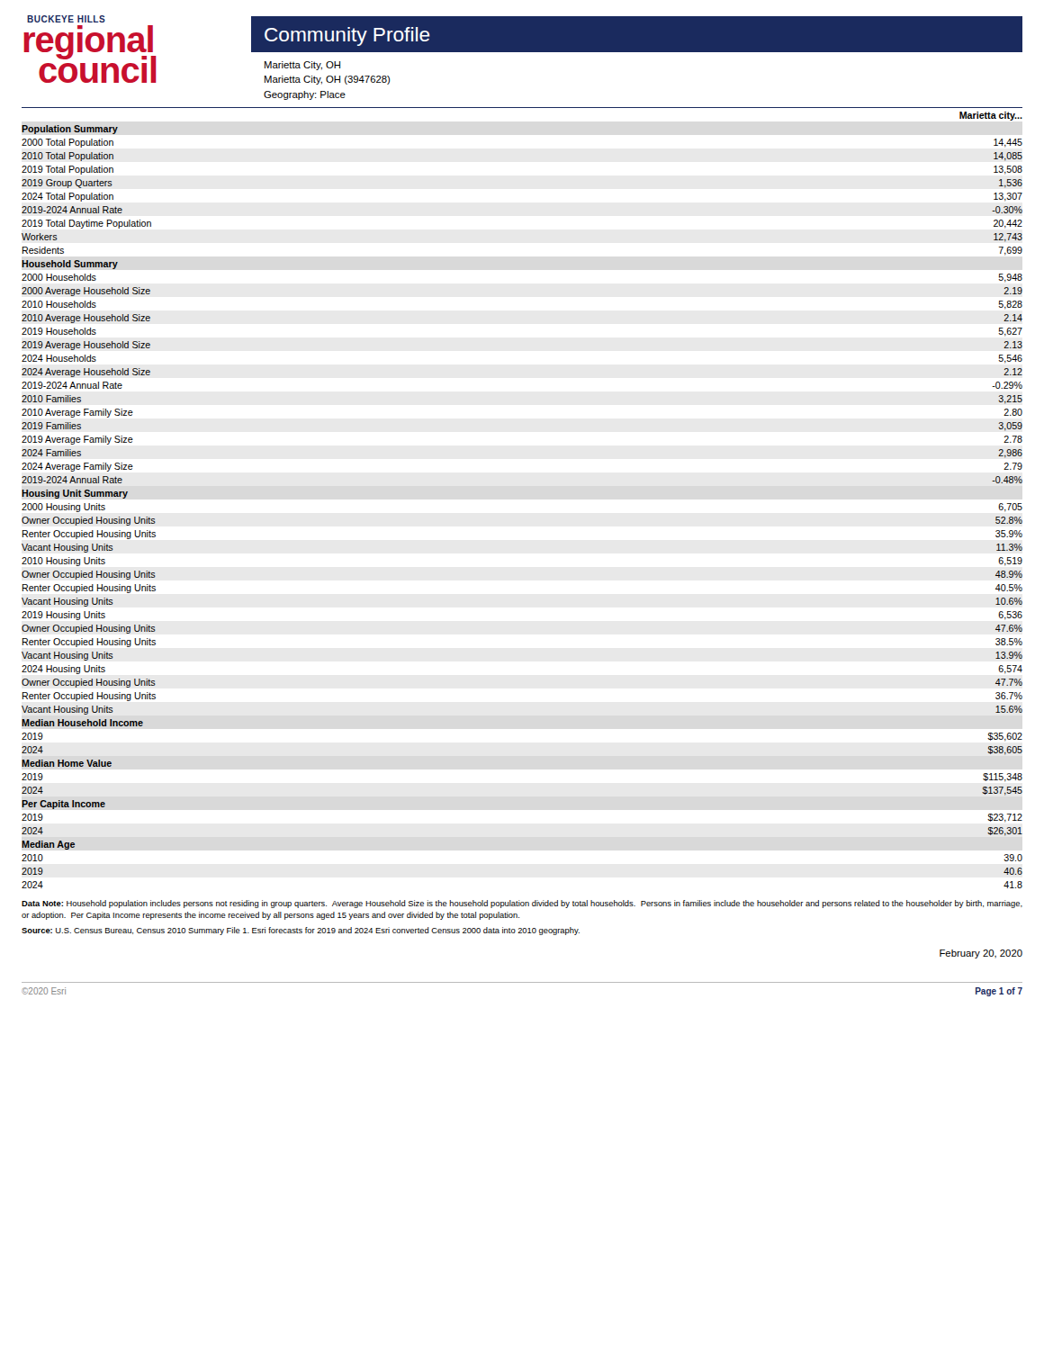BUCKEYE HILLS
regional
council
Community Profile
Marietta City, OH
Marietta City, OH (3947628)
Geography: Place
| | Marietta city... |
| Population Summary | |
| 2000 Total Population | 14,445 |
| 2010 Total Population | 14,085 |
| 2019 Total Population | 13,508 |
| 2019 Group Quarters | 1,536 |
| 2024 Total Population | 13,307 |
| 2019-2024 Annual Rate | -0.30% |
| 2019 Total Daytime Population | 20,442 |
| Workers | 12,743 |
| Residents | 7,699 |
| Household Summary | |
| 2000 Households | 5,948 |
| 2000 Average Household Size | 2.19 |
| 2010 Households | 5,828 |
| 2010 Average Household Size | 2.14 |
| 2019 Households | 5,627 |
| 2019 Average Household Size | 2.13 |
| 2024 Households | 5,546 |
| 2024 Average Household Size | 2.12 |
| 2019-2024 Annual Rate | -0.29% |
| 2010 Families | 3,215 |
| 2010 Average Family Size | 2.80 |
| 2019 Families | 3,059 |
| 2019 Average Family Size | 2.78 |
| 2024 Families | 2,986 |
| 2024 Average Family Size | 2.79 |
| 2019-2024 Annual Rate | -0.48% |
| Housing Unit Summary | |
| 2000 Housing Units | 6,705 |
| Owner Occupied Housing Units | 52.8% |
| Renter Occupied Housing Units | 35.9% |
| Vacant Housing Units | 11.3% |
| 2010 Housing Units | 6,519 |
| Owner Occupied Housing Units | 48.9% |
| Renter Occupied Housing Units | 40.5% |
| Vacant Housing Units | 10.6% |
| 2019 Housing Units | 6,536 |
| Owner Occupied Housing Units | 47.6% |
| Renter Occupied Housing Units | 38.5% |
| Vacant Housing Units | 13.9% |
| 2024 Housing Units | 6,574 |
| Owner Occupied Housing Units | 47.7% |
| Renter Occupied Housing Units | 36.7% |
| Vacant Housing Units | 15.6% |
| Median Household Income | |
| 2019 | $35,602 |
| 2024 | $38,605 |
| Median Home Value | |
| 2019 | $115,348 |
| 2024 | $137,545 |
| Per Capita Income | |
| 2019 | $23,712 |
| 2024 | $26,301 |
| Median Age | |
| 2010 | 39.0 |
| 2019 | 40.6 |
| 2024 | 41.8 |
Data Note: Household population includes persons not residing in group quarters. Average Household Size is the household population divided by total households. Persons in families include the householder and persons related to the householder by birth, marriage, or adoption. Per Capita Income represents the income received by all persons aged 15 years and over divided by the total population.
Source: U.S. Census Bureau, Census 2010 Summary File 1. Esri forecasts for 2019 and 2024 Esri converted Census 2000 data into 2010 geography.
February 20, 2020
©2020 Esri Page 1 of 7